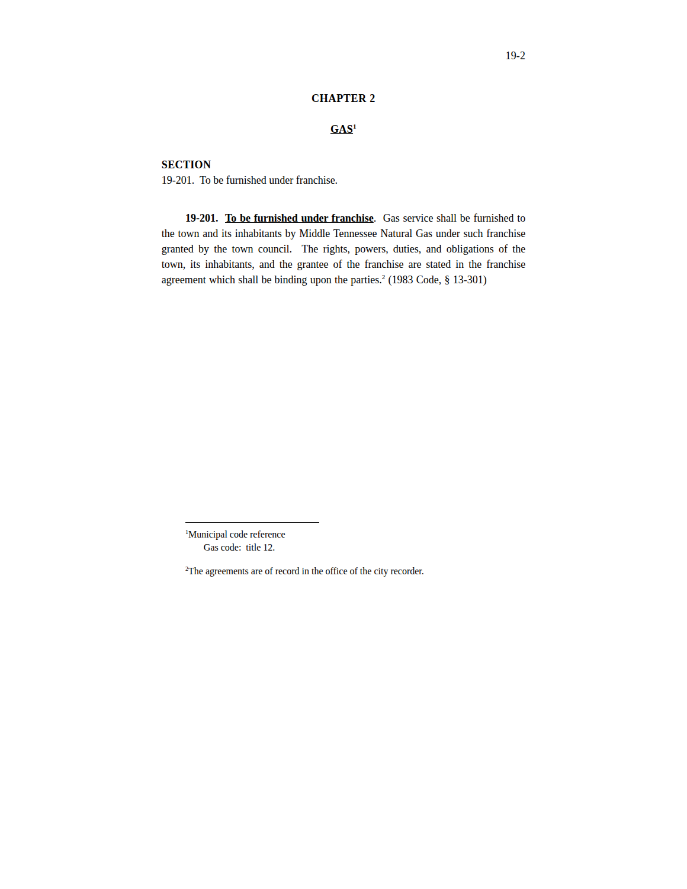19-2
CHAPTER 2
GAS1
SECTION
19-201. To be furnished under franchise.
19-201. To be furnished under franchise. Gas service shall be furnished to the town and its inhabitants by Middle Tennessee Natural Gas under such franchise granted by the town council. The rights, powers, duties, and obligations of the town, its inhabitants, and the grantee of the franchise are stated in the franchise agreement which shall be binding upon the parties.2 (1983 Code, § 13-301)
1Municipal code reference Gas code: title 12.
2The agreements are of record in the office of the city recorder.